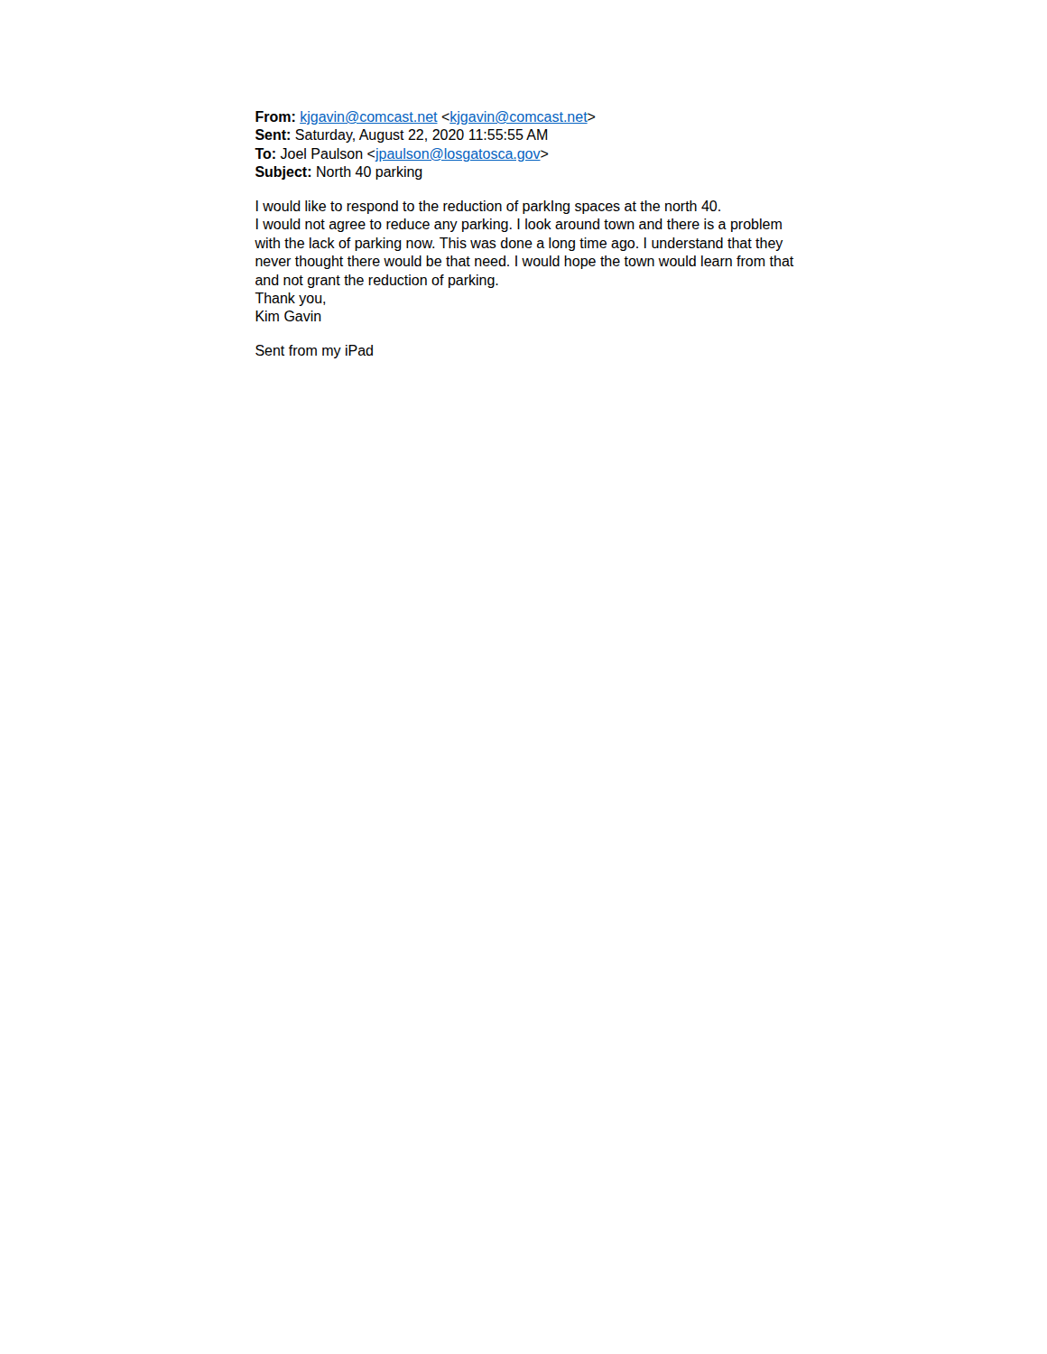From: kjgavin@comcast.net <kjgavin@comcast.net>
Sent: Saturday, August 22, 2020 11:55:55 AM
To: Joel Paulson <jpaulson@losgatosca.gov>
Subject: North 40 parking
I would like to respond to the reduction of parkIng spaces at the north 40.
I would not agree to reduce any parking. I look around town and there is a problem with the lack of parking now. This was done a long time ago. I understand that they never thought there would be that need. I would hope the town would learn from that and not grant the reduction of parking.
Thank you,
Kim Gavin
Sent from my iPad